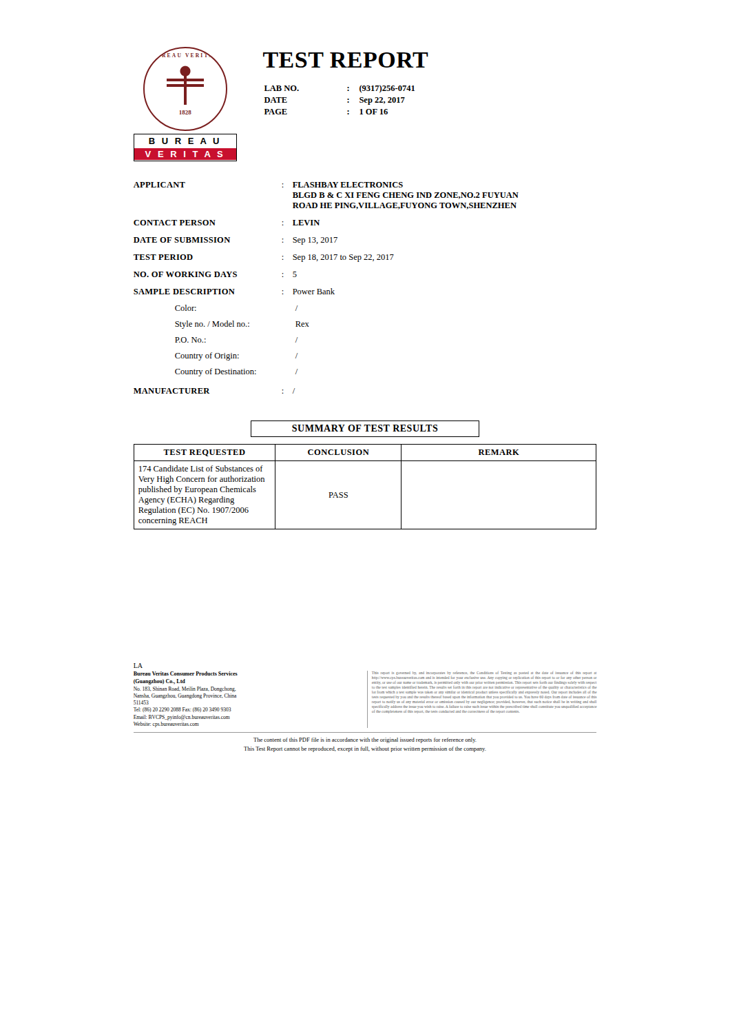BUREAU VERITAS
1828
B U R E A U V E R I T A S
TEST REPORT
| LAB NO. | : | (9317)256-0741 |
| DATE | : | Sep 22, 2017 |
| PAGE | : | 1 OF 16 |
| APPLICANT | : | FLASHBAY ELECTRONICS BLGD B & C XI FENG CHENG IND ZONE,NO.2 FUYUAN ROAD HE PING,VILLAGE,FUYONG TOWN,SHENZHEN |
| CONTACT PERSON | : | LEVIN |
| DATE OF SUBMISSION | : | Sep 13, 2017 |
| TEST PERIOD | : | Sep 18, 2017 to Sep 22, 2017 |
| NO. OF WORKING DAYS | : | 5 |
| SAMPLE DESCRIPTION | : | Power Bank |
| Color: | / |
| Style no. / Model no.: | Rex |
| P.O. No.: | / |
| Country of Origin: | / |
| Country of Destination: | / |
| MANUFACTURER | : | / |
SUMMARY OF TEST RESULTS
| TEST REQUESTED | CONCLUSION | REMARK |
| --- | --- | --- |
| 174 Candidate List of Substances of Very High Concern for authorization published by European Chemicals Agency (ECHA) Regarding Regulation (EC) No. 1907/2006 concerning REACH | PASS | |
LA
Bureau Veritas Consumer Products Services
(Guangzhou) Co., Ltd
No. 183, Shinan Road, Meilin Plaza, Dongchong,
Nansha, Guangzhou, Guangdong Province, China
511453
Tel: (86) 20 2290 2088 Fax: (86) 20 3490 9303
Email: BVCPS_pyinfo@cn.bureauveritas.com
Website: cps.bureauveritas.com
This report is governed by, and incorporates by reference, the Conditions of Testing as posted at the date of issuance of this report at http://www.cps.bureauveritas.com and is intended for your exclusive use. Any copying or replication of this report to or for any other person or entity, or use of our name or trademark, is permitted only with our prior written permission. This report sets forth our findings solely with respect to the test samples identified herein. The results set forth in this report are not indicative or representative of the quality or characteristics of the lot from which a test sample was taken or any similar or identical product unless specifically and expressly noted. Our report includes all of the tests requested by you and the results thereof based upon the information that you provided to us. You have 60 days from date of issuance of this report to notify us of any material error or omission caused by our negligence; provided, however, that such notice shall be in writing and shall specifically address the issue you wish to raise. A failure to raise such issue within the prescribed time shall constitute you unqualified acceptance of the completeness of this report, the tests conducted and the correctness of the report contents.
The content of this PDF file is in accordance with the original issued reports for reference only.
This Test Report cannot be reproduced, except in full, without prior written permission of the company.